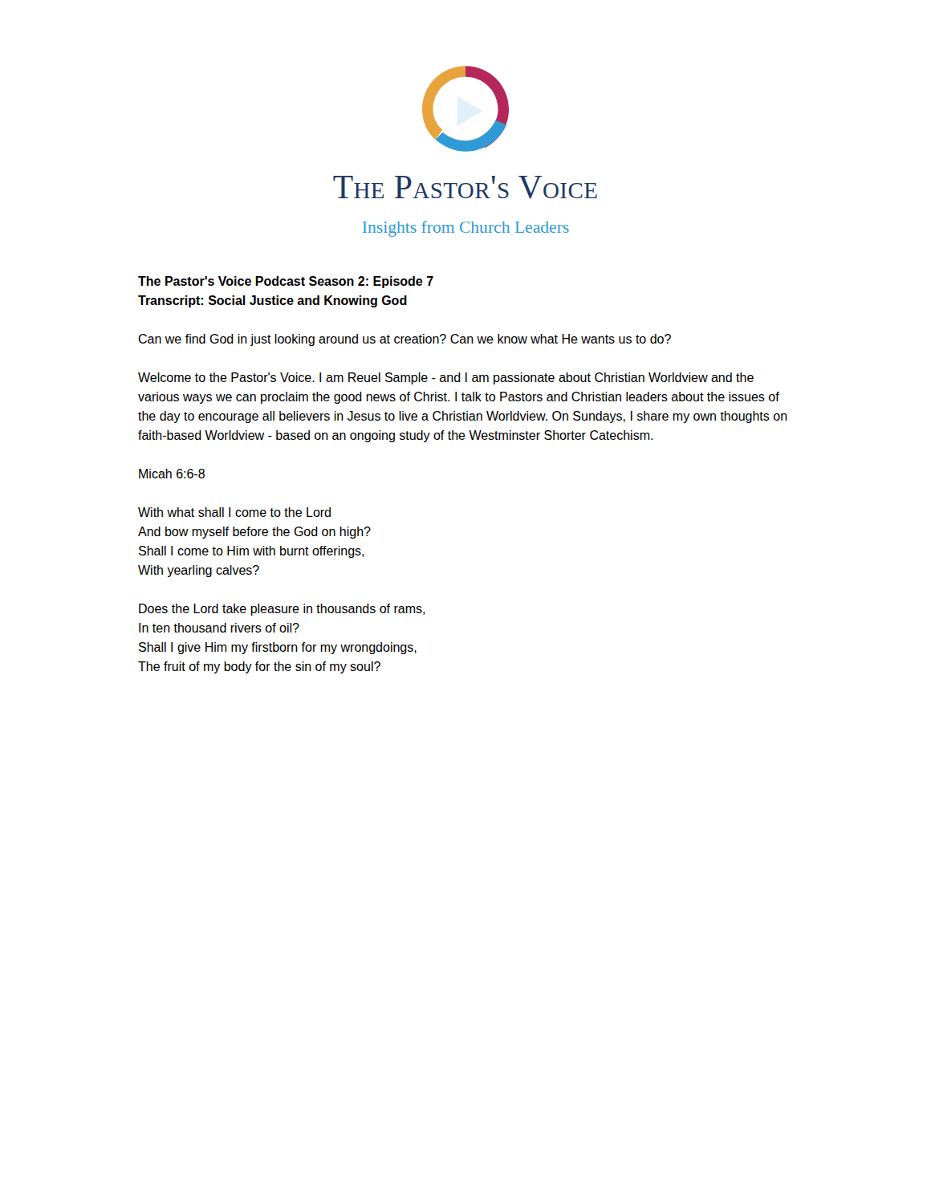The Pastor's Voice
Insights from Church Leaders
The Pastor's Voice Podcast Season 2: Episode 7
Transcript: Social Justice and Knowing God
Can we find God in just looking around us at creation? Can we know what He wants us to do?
Welcome to the Pastor's Voice. I am Reuel Sample - and I am passionate about Christian Worldview and the various ways we can proclaim the good news of Christ. I talk to Pastors and Christian leaders about the issues of the day to encourage all believers in Jesus to live a Christian Worldview. On Sundays, I share my own thoughts on faith-based Worldview - based on an ongoing study of the Westminster Shorter Catechism.
Micah 6:6-8
With what shall I come to the Lord
And bow myself before the God on high?
Shall I come to Him with burnt offerings,
With yearling calves?
Does the Lord take pleasure in thousands of rams,
In ten thousand rivers of oil?
Shall I give Him my firstborn for my wrongdoings,
The fruit of my body for the sin of my soul?